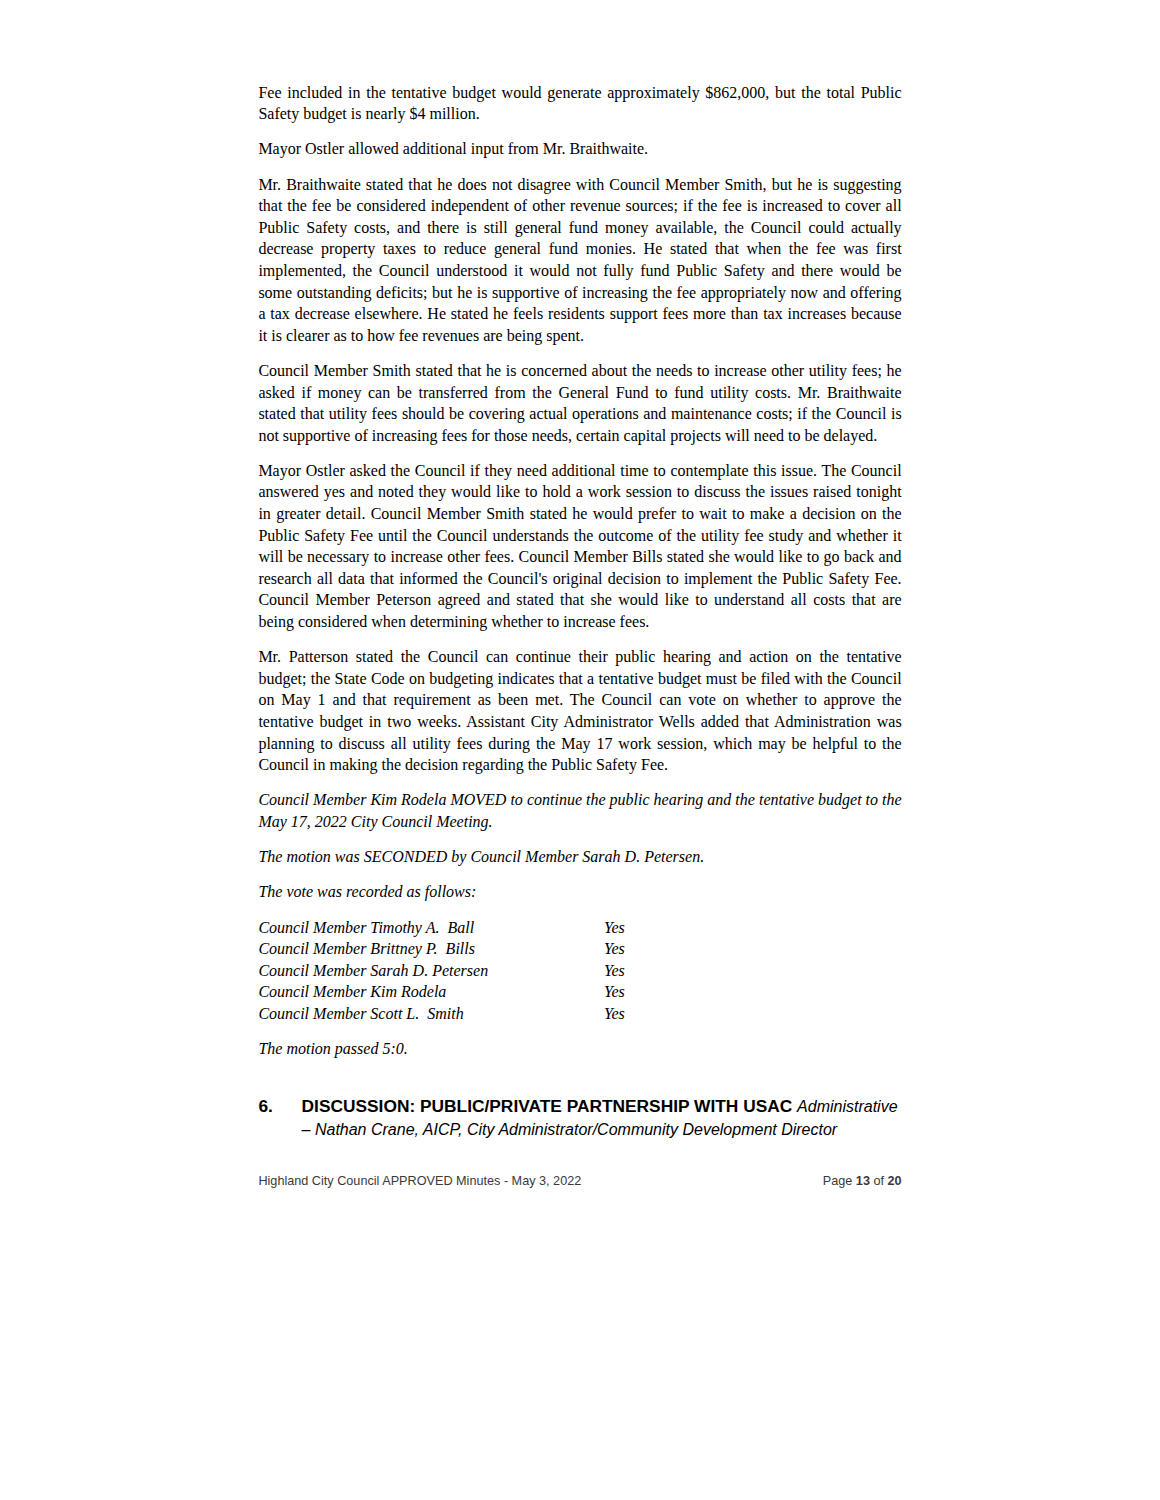Fee included in the tentative budget would generate approximately $862,000, but the total Public Safety budget is nearly $4 million.
Mayor Ostler allowed additional input from Mr. Braithwaite.
Mr. Braithwaite stated that he does not disagree with Council Member Smith, but he is suggesting that the fee be considered independent of other revenue sources; if the fee is increased to cover all Public Safety costs, and there is still general fund money available, the Council could actually decrease property taxes to reduce general fund monies. He stated that when the fee was first implemented, the Council understood it would not fully fund Public Safety and there would be some outstanding deficits; but he is supportive of increasing the fee appropriately now and offering a tax decrease elsewhere. He stated he feels residents support fees more than tax increases because it is clearer as to how fee revenues are being spent.
Council Member Smith stated that he is concerned about the needs to increase other utility fees; he asked if money can be transferred from the General Fund to fund utility costs. Mr. Braithwaite stated that utility fees should be covering actual operations and maintenance costs; if the Council is not supportive of increasing fees for those needs, certain capital projects will need to be delayed.
Mayor Ostler asked the Council if they need additional time to contemplate this issue. The Council answered yes and noted they would like to hold a work session to discuss the issues raised tonight in greater detail. Council Member Smith stated he would prefer to wait to make a decision on the Public Safety Fee until the Council understands the outcome of the utility fee study and whether it will be necessary to increase other fees. Council Member Bills stated she would like to go back and research all data that informed the Council's original decision to implement the Public Safety Fee. Council Member Peterson agreed and stated that she would like to understand all costs that are being considered when determining whether to increase fees.
Mr. Patterson stated the Council can continue their public hearing and action on the tentative budget; the State Code on budgeting indicates that a tentative budget must be filed with the Council on May 1 and that requirement as been met. The Council can vote on whether to approve the tentative budget in two weeks. Assistant City Administrator Wells added that Administration was planning to discuss all utility fees during the May 17 work session, which may be helpful to the Council in making the decision regarding the Public Safety Fee.
Council Member Kim Rodela MOVED to continue the public hearing and the tentative budget to the May 17, 2022 City Council Meeting.
The motion was SECONDED by Council Member Sarah D. Petersen.
The vote was recorded as follows:
| Council Member Timothy A. Ball | Yes |
| Council Member Brittney P. Bills | Yes |
| Council Member Sarah D. Petersen | Yes |
| Council Member Kim Rodela | Yes |
| Council Member Scott L. Smith | Yes |
The motion passed 5:0.
6.
DISCUSSION: PUBLIC/PRIVATE PARTNERSHIP WITH USAC Administrative – Nathan Crane, AICP, City Administrator/Community Development Director
Highland City Council APPROVED Minutes - May 3, 2022
Page 13 of 20